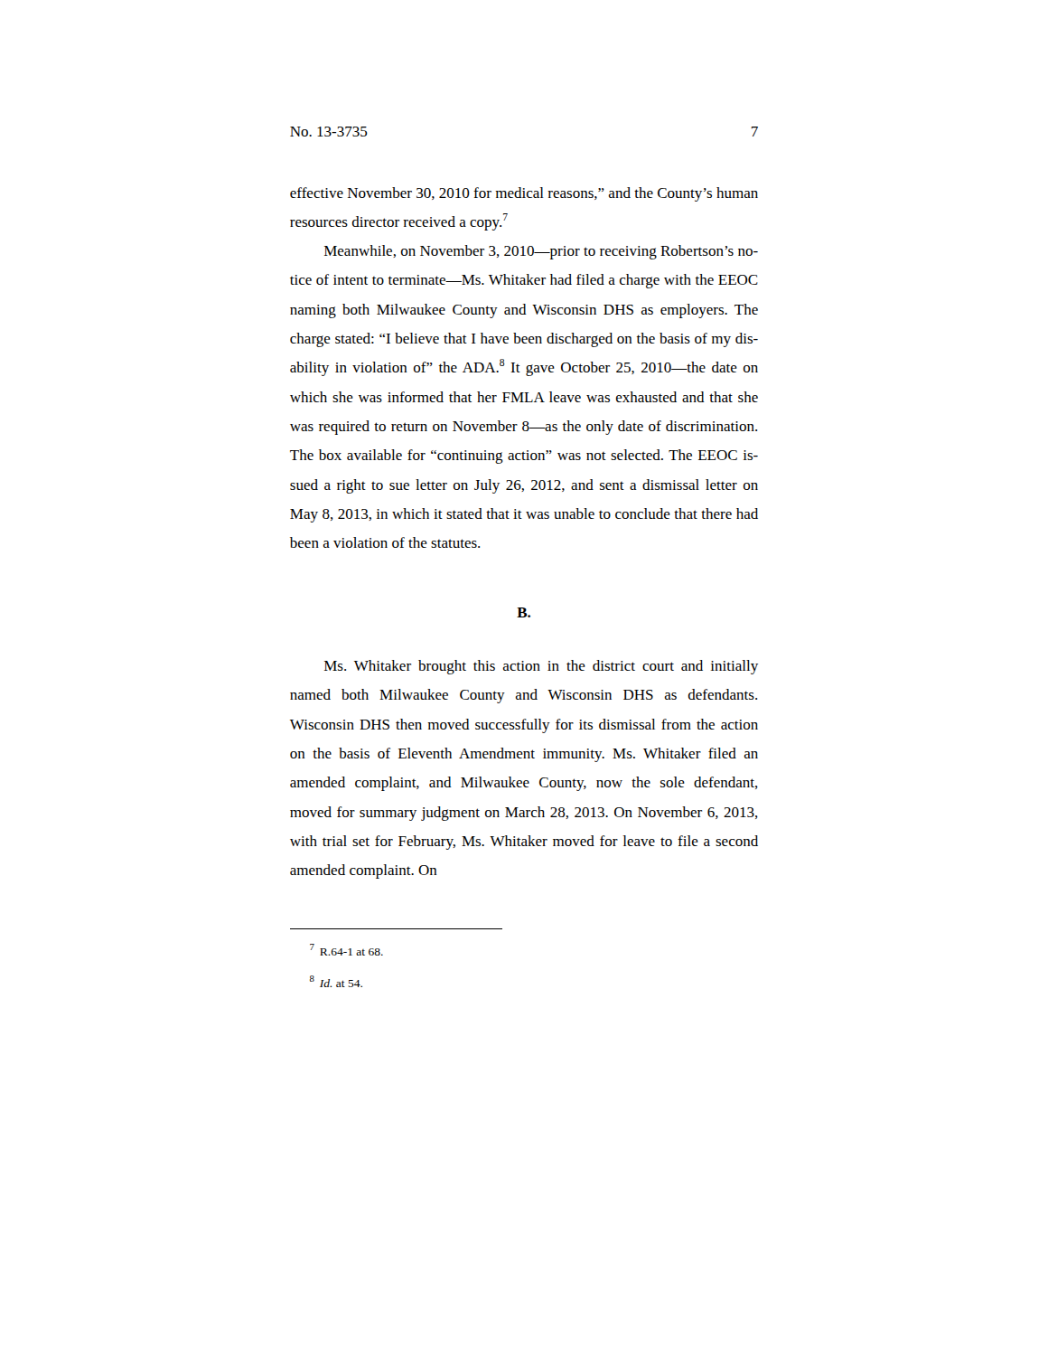No. 13-3735
7
effective November 30, 2010 for medical reasons,” and the County’s human resources director received a copy.7
Meanwhile, on November 3, 2010—prior to receiving Robertson’s notice of intent to terminate—Ms. Whitaker had filed a charge with the EEOC naming both Milwaukee County and Wisconsin DHS as employers. The charge stated: “I believe that I have been discharged on the basis of my disability in violation of” the ADA.8 It gave October 25, 2010—the date on which she was informed that her FMLA leave was exhausted and that she was required to return on November 8—as the only date of discrimination. The box available for “continuing action” was not selected. The EEOC issued a right to sue letter on July 26, 2012, and sent a dismissal letter on May 8, 2013, in which it stated that it was unable to conclude that there had been a violation of the statutes.
B.
Ms. Whitaker brought this action in the district court and initially named both Milwaukee County and Wisconsin DHS as defendants. Wisconsin DHS then moved successfully for its dismissal from the action on the basis of Eleventh Amendment immunity. Ms. Whitaker filed an amended complaint, and Milwaukee County, now the sole defendant, moved for summary judgment on March 28, 2013. On November 6, 2013, with trial set for February, Ms. Whitaker moved for leave to file a second amended complaint. On
7 R.64-1 at 68.
8 Id. at 54.